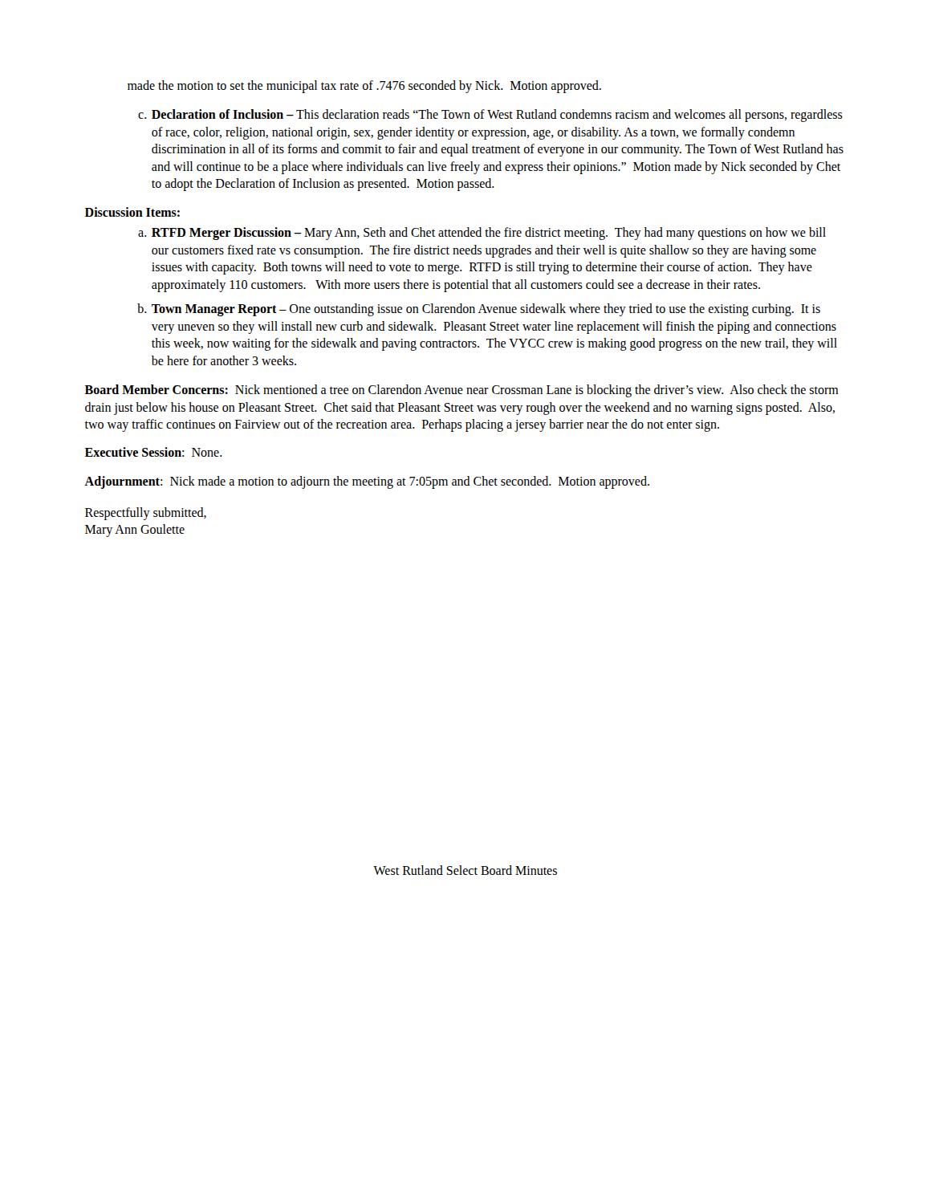made the motion to set the municipal tax rate of .7476 seconded by Nick. Motion approved.
Declaration of Inclusion – This declaration reads “The Town of West Rutland condemns racism and welcomes all persons, regardless of race, color, religion, national origin, sex, gender identity or expression, age, or disability. As a town, we formally condemn discrimination in all of its forms and commit to fair and equal treatment of everyone in our community. The Town of West Rutland has and will continue to be a place where individuals can live freely and express their opinions.” Motion made by Nick seconded by Chet to adopt the Declaration of Inclusion as presented. Motion passed.
Discussion Items:
RTFD Merger Discussion – Mary Ann, Seth and Chet attended the fire district meeting. They had many questions on how we bill our customers fixed rate vs consumption. The fire district needs upgrades and their well is quite shallow so they are having some issues with capacity. Both towns will need to vote to merge. RTFD is still trying to determine their course of action. They have approximately 110 customers. With more users there is potential that all customers could see a decrease in their rates.
Town Manager Report – One outstanding issue on Clarendon Avenue sidewalk where they tried to use the existing curbing. It is very uneven so they will install new curb and sidewalk. Pleasant Street water line replacement will finish the piping and connections this week, now waiting for the sidewalk and paving contractors. The VYCC crew is making good progress on the new trail, they will be here for another 3 weeks.
Board Member Concerns: Nick mentioned a tree on Clarendon Avenue near Crossman Lane is blocking the driver’s view. Also check the storm drain just below his house on Pleasant Street. Chet said that Pleasant Street was very rough over the weekend and no warning signs posted. Also, two way traffic continues on Fairview out of the recreation area. Perhaps placing a jersey barrier near the do not enter sign.
Executive Session: None.
Adjournment: Nick made a motion to adjourn the meeting at 7:05pm and Chet seconded. Motion approved.
Respectfully submitted,
Mary Ann Goulette
West Rutland Select Board Minutes